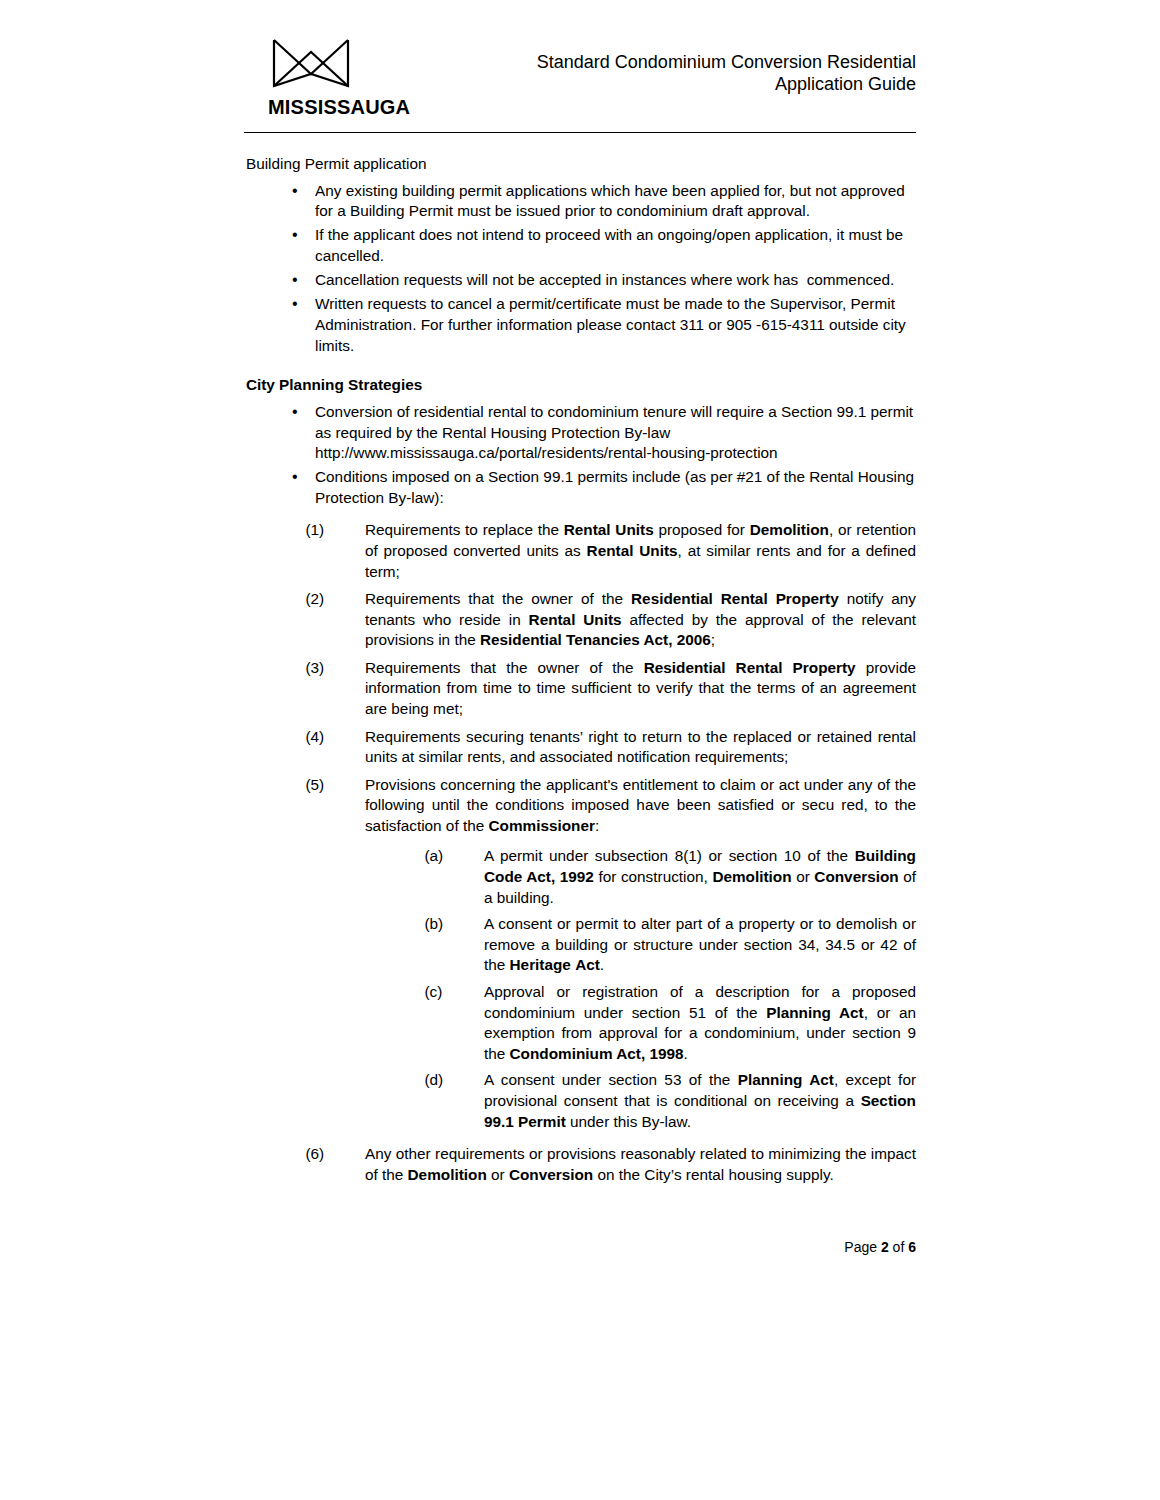MISSISSAUGA
Standard Condominium Conversion Residential
Application Guide
Building Permit application
Any existing building permit applications which have been applied for, but not approved for a Building Permit must be issued prior to condominium draft approval.
If the applicant does not intend to proceed with an ongoing/open application, it must be cancelled.
Cancellation requests will not be accepted in instances where work has commenced.
Written requests to cancel a permit/certificate must be made to the Supervisor, Permit Administration. For further information please contact 311 or 905 -615-4311 outside city limits.
City Planning Strategies
Conversion of residential rental to condominium tenure will require a Section 99.1 permit as required by the Rental Housing Protection By-law
http://www.mississauga.ca/portal/residents/rental-housing-protection
Conditions imposed on a Section 99.1 permits include (as per #21 of the Rental Housing Protection By-law):
Requirements to replace the Rental Units proposed for Demolition, or retention of proposed converted units as Rental Units, at similar rents and for a defined term;
Requirements that the owner of the Residential Rental Property notify any tenants who reside in Rental Units affected by the approval of the relevant provisions in the Residential Tenancies Act, 2006;
Requirements that the owner of the Residential Rental Property provide information from time to time sufficient to verify that the terms of an agreement are being met;
Requirements securing tenants’ right to return to the replaced or retained rental units at similar rents, and associated notification requirements;
Provisions concerning the applicant's entitlement to claim or act under any of the following until the conditions imposed have been satisfied or secu red, to the satisfaction of the Commissioner:
A permit under subsection 8(1) or section 10 of the Building Code Act, 1992 for construction, Demolition or Conversion of a building.
A consent or permit to alter part of a property or to demolish or remove a building or structure under section 34, 34.5 or 42 of the Heritage Act.
Approval or registration of a description for a proposed condominium under section 51 of the Planning Act, or an exemption from approval for a condominium, under section 9 the Condominium Act, 1998.
A consent under section 53 of the Planning Act, except for provisional consent that is conditional on receiving a Section 99.1 Permit under this By-law.
(6) Any other requirements or provisions reasonably related to minimizing the impact of the Demolition or Conversion on the City’s rental housing supply.
Page 2 of 6